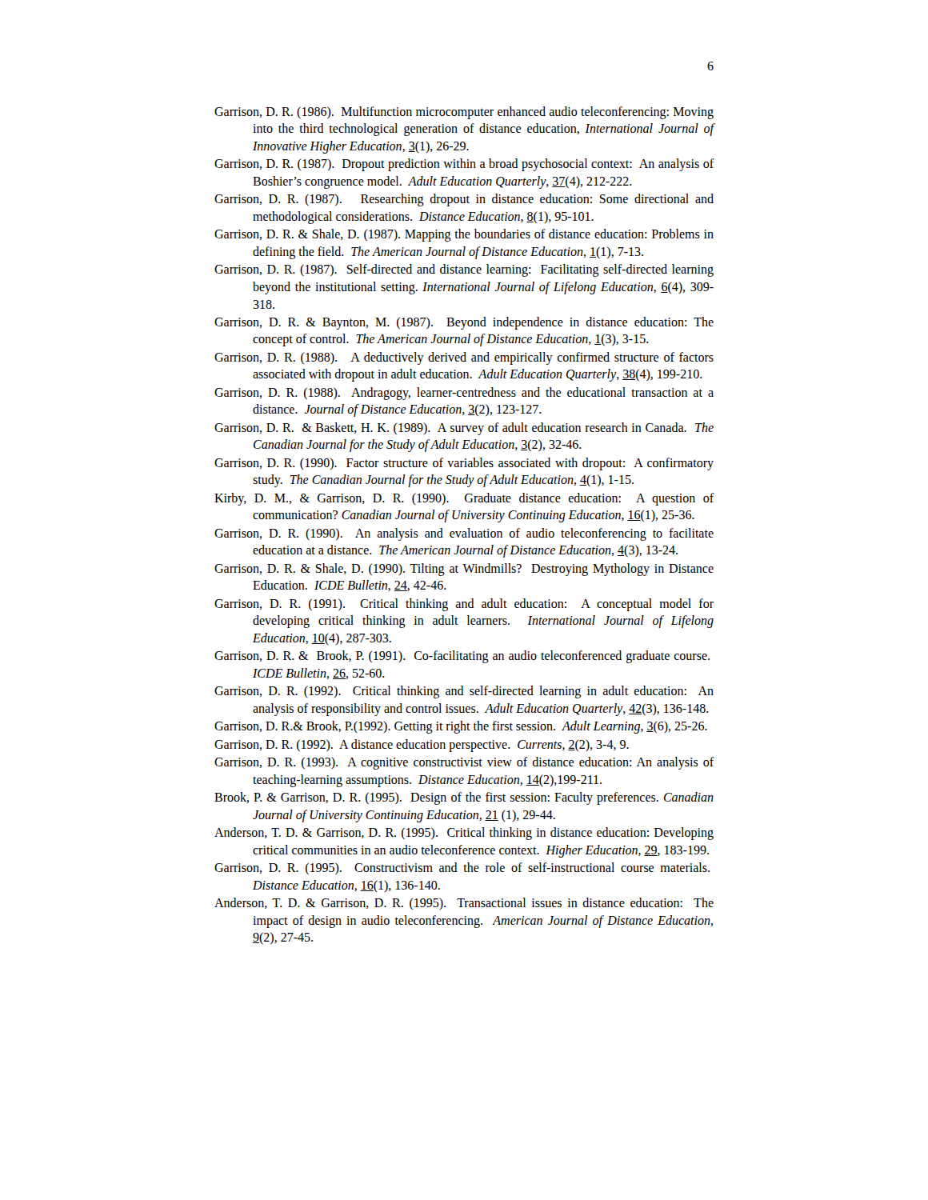6
Garrison, D. R. (1986). Multifunction microcomputer enhanced audio teleconferencing: Moving into the third technological generation of distance education, International Journal of Innovative Higher Education, 3(1), 26-29.
Garrison, D. R. (1987). Dropout prediction within a broad psychosocial context: An analysis of Boshier’s congruence model. Adult Education Quarterly, 37(4), 212-222.
Garrison, D. R. (1987). Researching dropout in distance education: Some directional and methodological considerations. Distance Education, 8(1), 95-101.
Garrison, D. R. & Shale, D. (1987). Mapping the boundaries of distance education: Problems in defining the field. The American Journal of Distance Education, 1(1), 7-13.
Garrison, D. R. (1987). Self-directed and distance learning: Facilitating self-directed learning beyond the institutional setting. International Journal of Lifelong Education, 6(4), 309-318.
Garrison, D. R. & Baynton, M. (1987). Beyond independence in distance education: The concept of control. The American Journal of Distance Education, 1(3), 3-15.
Garrison, D. R. (1988). A deductively derived and empirically confirmed structure of factors associated with dropout in adult education. Adult Education Quarterly, 38(4), 199-210.
Garrison, D. R. (1988). Andragogy, learner-centredness and the educational transaction at a distance. Journal of Distance Education, 3(2), 123-127.
Garrison, D. R. & Baskett, H. K. (1989). A survey of adult education research in Canada. The Canadian Journal for the Study of Adult Education, 3(2), 32-46.
Garrison, D. R. (1990). Factor structure of variables associated with dropout: A confirmatory study. The Canadian Journal for the Study of Adult Education, 4(1), 1-15.
Kirby, D. M., & Garrison, D. R. (1990). Graduate distance education: A question of communication? Canadian Journal of University Continuing Education, 16(1), 25-36.
Garrison, D. R. (1990). An analysis and evaluation of audio teleconferencing to facilitate education at a distance. The American Journal of Distance Education, 4(3), 13-24.
Garrison, D. R. & Shale, D. (1990). Tilting at Windmills? Destroying Mythology in Distance Education. ICDE Bulletin, 24, 42-46.
Garrison, D. R. (1991). Critical thinking and adult education: A conceptual model for developing critical thinking in adult learners. International Journal of Lifelong Education, 10(4), 287-303.
Garrison, D. R. & Brook, P. (1991). Co-facilitating an audio teleconferenced graduate course. ICDE Bulletin, 26, 52-60.
Garrison, D. R. (1992). Critical thinking and self-directed learning in adult education: An analysis of responsibility and control issues. Adult Education Quarterly, 42(3), 136-148.
Garrison, D. R.& Brook, P.(1992). Getting it right the first session. Adult Learning, 3(6), 25-26.
Garrison, D. R. (1992). A distance education perspective. Currents, 2(2), 3-4, 9.
Garrison, D. R. (1993). A cognitive constructivist view of distance education: An analysis of teaching-learning assumptions. Distance Education, 14(2),199-211.
Brook, P. & Garrison, D. R. (1995). Design of the first session: Faculty preferences. Canadian Journal of University Continuing Education, 21 (1), 29-44.
Anderson, T. D. & Garrison, D. R. (1995). Critical thinking in distance education: Developing critical communities in an audio teleconference context. Higher Education, 29, 183-199.
Garrison, D. R. (1995). Constructivism and the role of self-instructional course materials. Distance Education, 16(1), 136-140.
Anderson, T. D. & Garrison, D. R. (1995). Transactional issues in distance education: The impact of design in audio teleconferencing. American Journal of Distance Education, 9(2), 27-45.